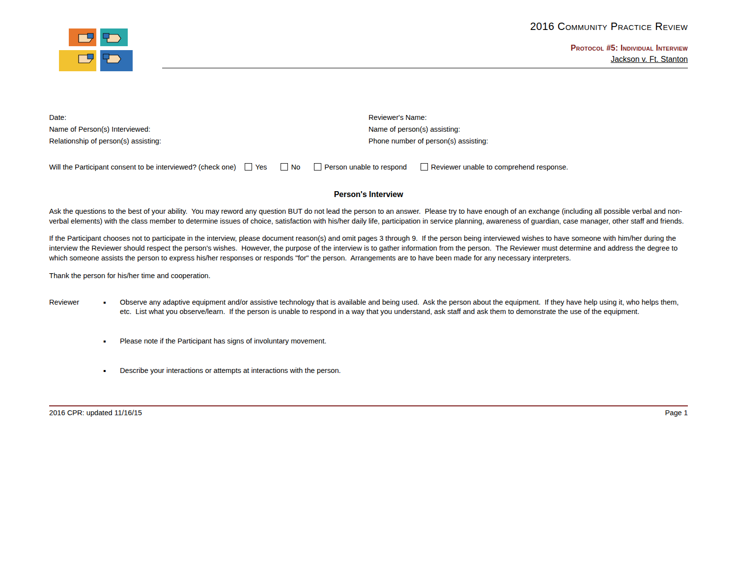2016 Community Practice Review
Protocol #5: Individual Interview
Jackson v. Ft. Stanton
Date:
Name of Person(s) Interviewed:
Relationship of person(s) assisting:
Reviewer's Name:
Name of person(s) assisting:
Phone number of person(s) assisting:
Will the Participant consent to be interviewed? (check one) Yes No Person unable to respond Reviewer unable to comprehend response.
Person's Interview
Ask the questions to the best of your ability. You may reword any question BUT do not lead the person to an answer. Please try to have enough of an exchange (including all possible verbal and non-verbal elements) with the class member to determine issues of choice, satisfaction with his/her daily life, participation in service planning, awareness of guardian, case manager, other staff and friends.
If the Participant chooses not to participate in the interview, please document reason(s) and omit pages 3 through 9. If the person being interviewed wishes to have someone with him/her during the interview the Reviewer should respect the person's wishes. However, the purpose of the interview is to gather information from the person. The Reviewer must determine and address the degree to which someone assists the person to express his/her responses or responds "for" the person. Arrangements are to have been made for any necessary interpreters.
Thank the person for his/her time and cooperation.
Reviewer
Observe any adaptive equipment and/or assistive technology that is available and being used. Ask the person about the equipment. If they have help using it, who helps them, etc. List what you observe/learn. If the person is unable to respond in a way that you understand, ask staff and ask them to demonstrate the use of the equipment.
Please note if the Participant has signs of involuntary movement.
Describe your interactions or attempts at interactions with the person.
2016 CPR: updated 11/16/15 Page 1